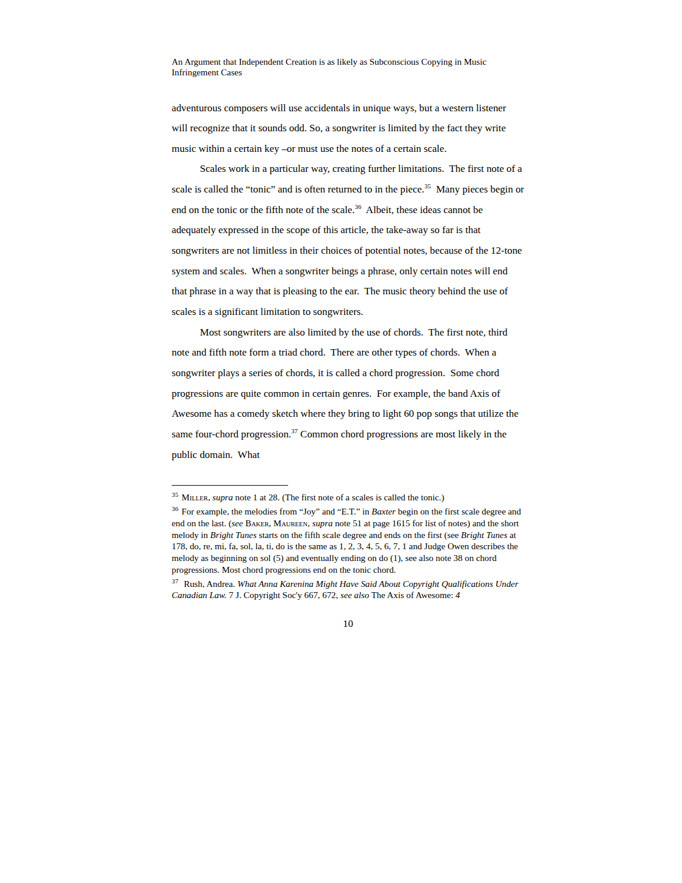An Argument that Independent Creation is as likely as Subconscious Copying in Music Infringement Cases
adventurous composers will use accidentals in unique ways, but a western listener will recognize that it sounds odd. So, a songwriter is limited by the fact they write music within a certain key –or must use the notes of a certain scale.
Scales work in a particular way, creating further limitations. The first note of a scale is called the “tonic” and is often returned to in the piece.35 Many pieces begin or end on the tonic or the fifth note of the scale.36 Albeit, these ideas cannot be adequately expressed in the scope of this article, the take-away so far is that songwriters are not limitless in their choices of potential notes, because of the 12-tone system and scales. When a songwriter beings a phrase, only certain notes will end that phrase in a way that is pleasing to the ear. The music theory behind the use of scales is a significant limitation to songwriters.
Most songwriters are also limited by the use of chords. The first note, third note and fifth note form a triad chord. There are other types of chords. When a songwriter plays a series of chords, it is called a chord progression. Some chord progressions are quite common in certain genres. For example, the band Axis of Awesome has a comedy sketch where they bring to light 60 pop songs that utilize the same four-chord progression.37 Common chord progressions are most likely in the public domain. What
35 Miller, supra note 1 at 28. (The first note of a scales is called the tonic.)
36 For example, the melodies from “Joy” and “E.T.” in Baxter begin on the first scale degree and end on the last. (see Baker, Maureen, supra note 51 at page 1615 for list of notes) and the short melody in Bright Tunes starts on the fifth scale degree and ends on the first (see Bright Tunes at 178, do, re, mi, fa, sol, la, ti, do is the same as 1, 2, 3, 4, 5, 6, 7, 1 and Judge Owen describes the melody as beginning on sol (5) and eventually ending on do (1), see also note 38 on chord progressions. Most chord progressions end on the tonic chord.
37 Rush, Andrea. What Anna Karenina Might Have Said About Copyright Qualifications Under Canadian Law. 7 J. Copyright Soc'y 667, 672, see also The Axis of Awesome: 4
10